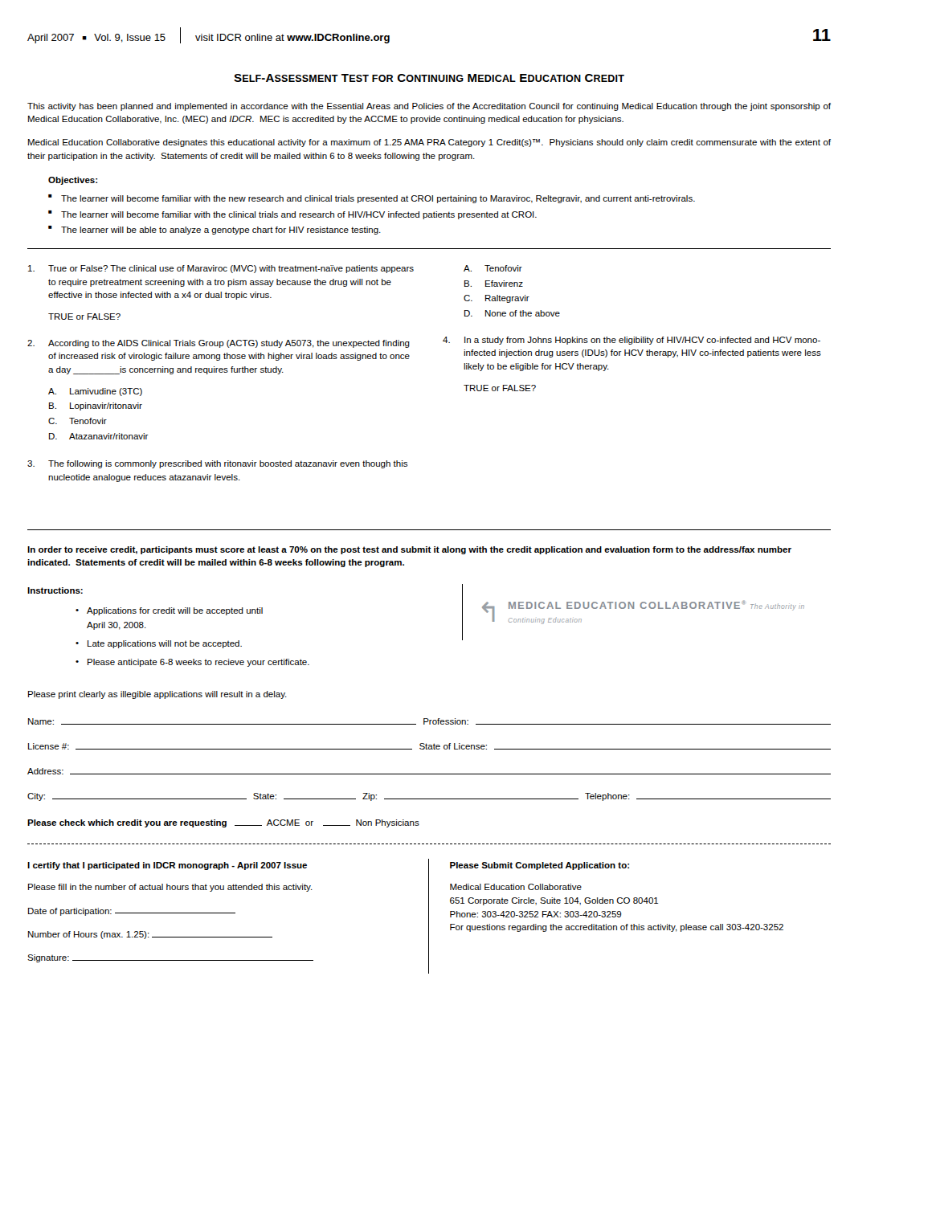April 2007 ■ Vol. 9, Issue 15 visit IDCR online at www.IDCRonline.org 11
SELF-ASSESSMENT TEST FOR CONTINUING MEDICAL EDUCATION CREDIT
This activity has been planned and implemented in accordance with the Essential Areas and Policies of the Accreditation Council for continuing Medical Education through the joint sponsorship of Medical Education Collaborative, Inc. (MEC) and IDCR. MEC is accredited by the ACCME to provide continuing medical education for physicians.
Medical Education Collaborative designates this educational activity for a maximum of 1.25 AMA PRA Category 1 Credit(s)™. Physicians should only claim credit commensurate with the extent of their participation in the activity. Statements of credit will be mailed within 6 to 8 weeks following the program.
Objectives:
The learner will become familiar with the new research and clinical trials presented at CROI pertaining to Maraviroc, Reltegravir, and current anti-retrovirals.
The learner will become familiar with the clinical trials and research of HIV/HCV infected patients presented at CROI.
The learner will be able to analyze a genotype chart for HIV resistance testing.
1.
True or False? The clinical use of Maraviroc (MVC) with treatment-naïve patients appears to require pretreatment screening with a tro pism assay because the drug will not be effective in those infected with a x4 or dual tropic virus.
TRUE or FALSE?
2.
According to the AIDS Clinical Trials Group (ACTG) study A5073, the unexpected finding of increased risk of virologic failure among those with higher viral loads assigned to once a day _________is concerning and requires further study.
A. Lamivudine (3TC)
B. Lopinavir/ritonavir
C. Tenofovir
D. Atazanavir/ritonavir
3.
The following is commonly prescribed with ritonavir boosted atazanavir even though this nucleotide analogue reduces atazanavir levels.
A. Tenofovir
B. Efavirenz
C. Raltegravir
D. None of the above
4.
In a study from Johns Hopkins on the eligibility of HIV/HCV co-infected and HCV mono-infected injection drug users (IDUs) for HCV therapy, HIV co-infected patients were less likely to be eligible for HCV therapy.
TRUE or FALSE?
In order to receive credit, participants must score at least a 70% on the post test and submit it along with the credit application and evaluation form to the address/fax number indicated. Statements of credit will be mailed within 6-8 weeks following the program.
Instructions:
Applications for credit will be accepted until April 30, 2008.
Late applications will not be accepted.
Please anticipate 6-8 weeks to recieve your certificate.
↰ MEDICAL EDUCATION COLLABORATIVE® The Authority in Continuing Education
Please print clearly as illegible applications will result in a delay.
Name: Profession:
License #: State of License:
Address:
City: State: Zip: Telephone:
Please check which credit you are requesting ACCME or Non Physicians
I certify that I participated in IDCR monograph - April 2007 Issue
Please fill in the number of actual hours that you attended this activity.
Date of participation:
Number of Hours (max. 1.25):
Signature:
Please Submit Completed Application to:
Medical Education Collaborative
651 Corporate Circle, Suite 104, Golden CO 80401
Phone: 303-420-3252 FAX: 303-420-3259
For questions regarding the accreditation of this activity, please call 303-420-3252